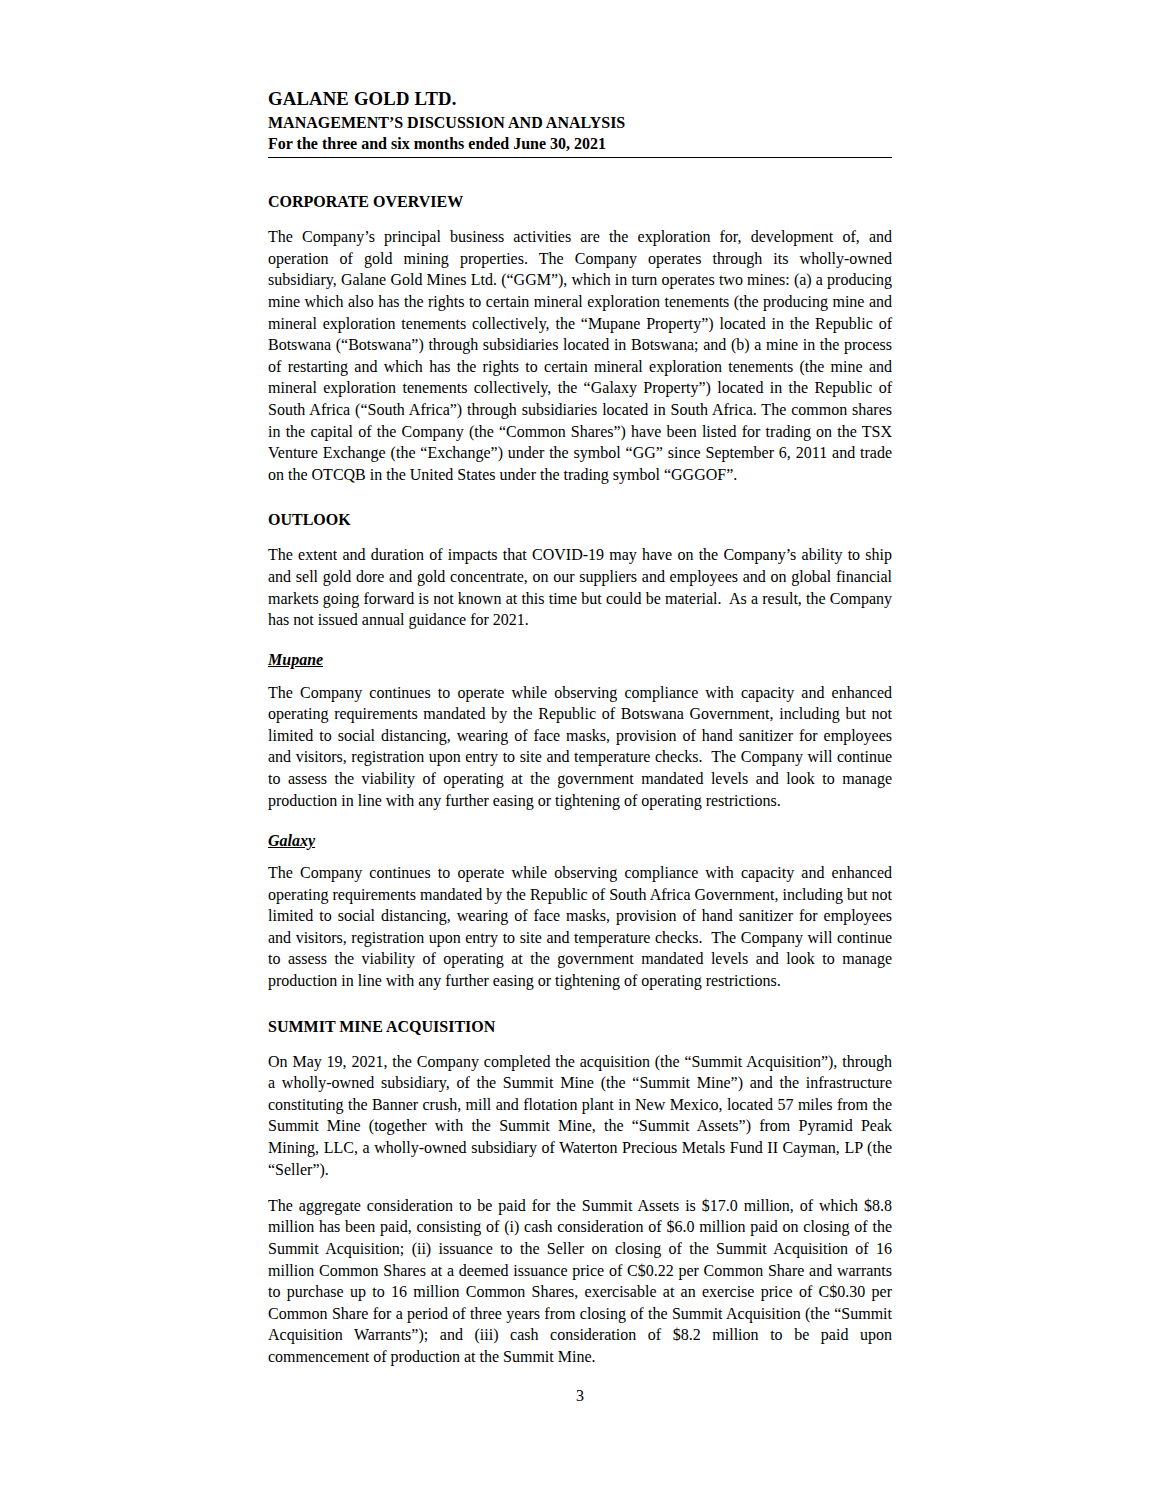GALANE GOLD LTD.
MANAGEMENT’S DISCUSSION AND ANALYSIS
For the three and six months ended June 30, 2021
Corporate Overview
The Company’s principal business activities are the exploration for, development of, and operation of gold mining properties. The Company operates through its wholly-owned subsidiary, Galane Gold Mines Ltd. (“GGM”), which in turn operates two mines: (a) a producing mine which also has the rights to certain mineral exploration tenements (the producing mine and mineral exploration tenements collectively, the “Mupane Property”) located in the Republic of Botswana (“Botswana”) through subsidiaries located in Botswana; and (b) a mine in the process of restarting and which has the rights to certain mineral exploration tenements (the mine and mineral exploration tenements collectively, the “Galaxy Property”) located in the Republic of South Africa (“South Africa”) through subsidiaries located in South Africa. The common shares in the capital of the Company (the “Common Shares”) have been listed for trading on the TSX Venture Exchange (the “Exchange”) under the symbol “GG” since September 6, 2011 and trade on the OTCQB in the United States under the trading symbol “GGGOF”.
Outlook
The extent and duration of impacts that COVID-19 may have on the Company’s ability to ship and sell gold dore and gold concentrate, on our suppliers and employees and on global financial markets going forward is not known at this time but could be material. As a result, the Company has not issued annual guidance for 2021.
Mupane
The Company continues to operate while observing compliance with capacity and enhanced operating requirements mandated by the Republic of Botswana Government, including but not limited to social distancing, wearing of face masks, provision of hand sanitizer for employees and visitors, registration upon entry to site and temperature checks. The Company will continue to assess the viability of operating at the government mandated levels and look to manage production in line with any further easing or tightening of operating restrictions.
Galaxy
The Company continues to operate while observing compliance with capacity and enhanced operating requirements mandated by the Republic of South Africa Government, including but not limited to social distancing, wearing of face masks, provision of hand sanitizer for employees and visitors, registration upon entry to site and temperature checks. The Company will continue to assess the viability of operating at the government mandated levels and look to manage production in line with any further easing or tightening of operating restrictions.
Summit Mine Acquisition
On May 19, 2021, the Company completed the acquisition (the “Summit Acquisition”), through a wholly-owned subsidiary, of the Summit Mine (the “Summit Mine”) and the infrastructure constituting the Banner crush, mill and flotation plant in New Mexico, located 57 miles from the Summit Mine (together with the Summit Mine, the “Summit Assets”) from Pyramid Peak Mining, LLC, a wholly-owned subsidiary of Waterton Precious Metals Fund II Cayman, LP (the “Seller”).
The aggregate consideration to be paid for the Summit Assets is $17.0 million, of which $8.8 million has been paid, consisting of (i) cash consideration of $6.0 million paid on closing of the Summit Acquisition; (ii) issuance to the Seller on closing of the Summit Acquisition of 16 million Common Shares at a deemed issuance price of C$0.22 per Common Share and warrants to purchase up to 16 million Common Shares, exercisable at an exercise price of C$0.30 per Common Share for a period of three years from closing of the Summit Acquisition (the “Summit Acquisition Warrants”); and (iii) cash consideration of $8.2 million to be paid upon commencement of production at the Summit Mine.
3